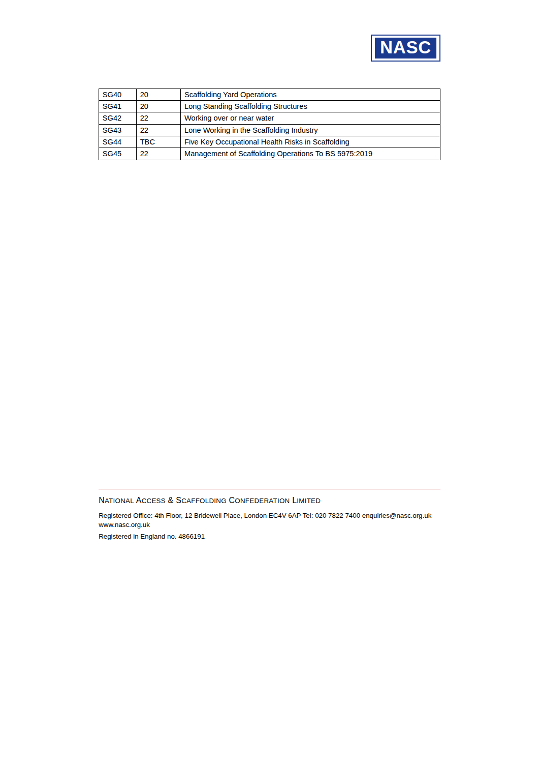NASC
| SG40 | 20 | Scaffolding Yard Operations |
| SG41 | 20 | Long Standing Scaffolding Structures |
| SG42 | 22 | Working over or near water |
| SG43 | 22 | Lone Working in the Scaffolding Industry |
| SG44 | TBC | Five Key Occupational Health Risks in Scaffolding |
| SG45 | 22 | Management of Scaffolding Operations To BS 5975:2019 |
NATIONAL ACCESS & SCAFFOLDING CONFEDERATION LIMITED
Registered Office: 4th Floor, 12 Bridewell Place, London EC4V 6AP Tel: 020 7822 7400 enquiries@nasc.org.uk www.nasc.org.uk
Registered in England no. 4866191